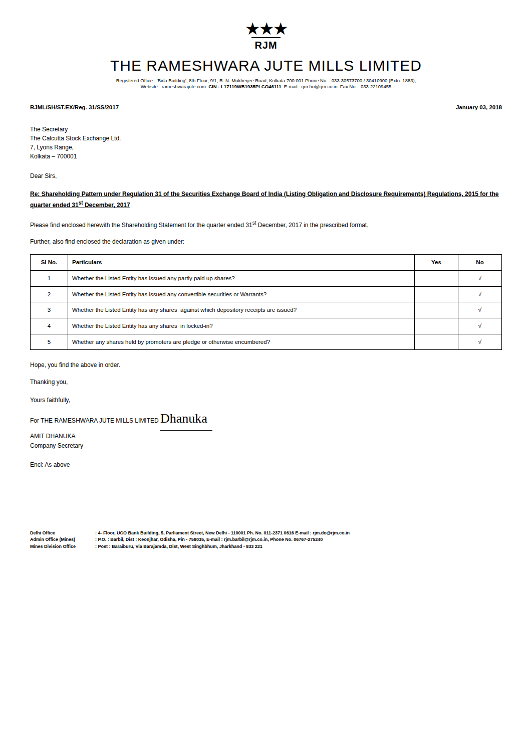★★★
RJM
THE RAMESHWARA JUTE MILLS LIMITED
Registered Office : 'Birla Building', 8th Floor, 9/1, R. N. Mukherjee Road, Kolkata-700 001 Phone No. : 033-30573700 / 30410900 (Extn. 1883),
Website : rameshwarajute.com CIN : L17119WB1935PLCO46111 E-mail : rjm.ho@rjm.co.in Fax No. : 033-22109455
RJML/SH/ST.EX/Reg. 31/SS/2017 January 03, 2018
The Secretary
The Calcutta Stock Exchange Ltd.
7, Lyons Range,
Kolkata – 700001
Dear Sirs,
Re: Shareholding Pattern under Regulation 31 of the Securities Exchange Board of India (Listing Obligation and Disclosure Requirements) Regulations, 2015 for the quarter ended 31st December, 2017
Please find enclosed herewith the Shareholding Statement for the quarter ended 31st December, 2017 in the prescribed format.
Further, also find enclosed the declaration as given under:
| Sl No. | Particulars | Yes | No |
| --- | --- | --- | --- |
| 1 | Whether the Listed Entity has issued any partly paid up shares? | | √ |
| 2 | Whether the Listed Entity has issued any convertible securities or Warrants? | | √ |
| 3 | Whether the Listed Entity has any shares against which depository receipts are issued? | | √ |
| 4 | Whether the Listed Entity has any shares in locked-in? | | √ |
| 5 | Whether any shares held by promoters are pledge or otherwise encumbered? | | √ |
Hope, you find the above in order.
Thanking you,
Yours faithfully,
For THE RAMESHWARA JUTE MILLS LIMITED
Dhanuka
AMIT DHANUKA
Company Secretary
Encl: As above
Delhi Office: 4- Floor, UCO Bank Building, 5, Parliament Street, New Delhi - 110001 Ph. No. 011-2371 0616 E-mail : rjm.do@rjm.co.in
Admin Office (Mines): P.O. : Barbil, Dist : Keonjhar, Odisha, Pin - 758035, E-mail : rjm.barbil@rjm.co.in, Phone No. 06767-275240
Mines Division Office: Post : Baraiburu, Via Barajamda, Dist, West Singhbhum, Jharkhand - 833 221